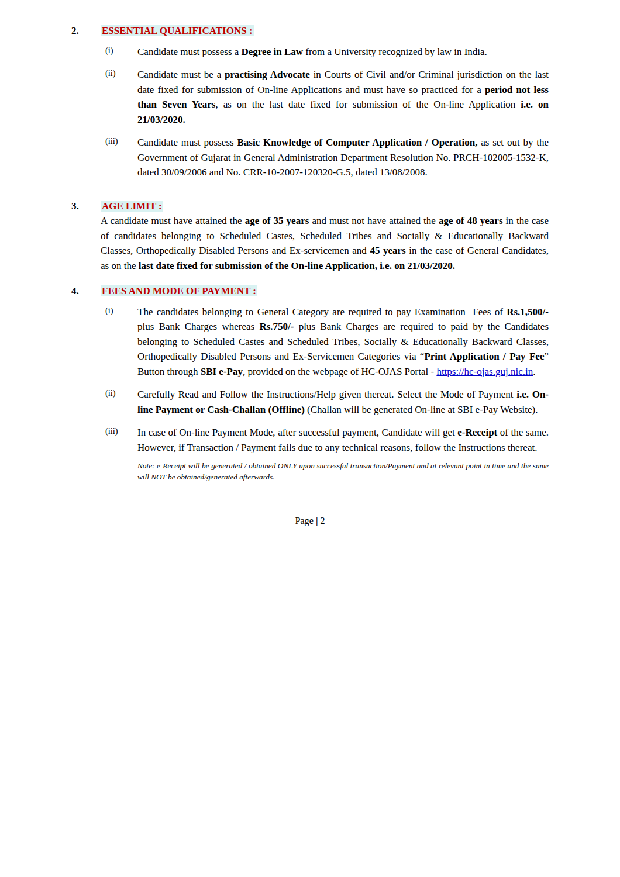2.
ESSENTIAL QUALIFICATIONS :
Candidate must possess a Degree in Law from a University recognized by law in India.
Candidate must be a practising Advocate in Courts of Civil and/or Criminal jurisdiction on the last date fixed for submission of On-line Applications and must have so practiced for a period not less than Seven Years, as on the last date fixed for submission of the On-line Application i.e. on 21/03/2020.
Candidate must possess Basic Knowledge of Computer Application / Operation, as set out by the Government of Gujarat in General Administration Department Resolution No. PRCH-102005-1532-K, dated 30/09/2006 and No. CRR-10-2007-120320-G.5, dated 13/08/2008.
3.
AGE LIMIT :
A candidate must have attained the age of 35 years and must not have attained the age of 48 years in the case of candidates belonging to Scheduled Castes, Scheduled Tribes and Socially & Educationally Backward Classes, Orthopedically Disabled Persons and Ex-servicemen and 45 years in the case of General Candidates, as on the last date fixed for submission of the On-line Application, i.e. on 21/03/2020.
4.
FEES AND MODE OF PAYMENT :
The candidates belonging to General Category are required to pay Examination Fees of Rs.1,500/- plus Bank Charges whereas Rs.750/- plus Bank Charges are required to paid by the Candidates belonging to Scheduled Castes and Scheduled Tribes, Socially & Educationally Backward Classes, Orthopedically Disabled Persons and Ex-Servicemen Categories via “Print Application / Pay Fee” Button through SBI e-Pay, provided on the webpage of HC-OJAS Portal - https://hc-ojas.guj.nic.in.
Carefully Read and Follow the Instructions/Help given thereat. Select the Mode of Payment i.e. On-line Payment or Cash-Challan (Offline) (Challan will be generated On-line at SBI e-Pay Website).
In case of On-line Payment Mode, after successful payment, Candidate will get e-Receipt of the same. However, if Transaction / Payment fails due to any technical reasons, follow the Instructions thereat.
Note: e-Receipt will be generated / obtained ONLY upon successful transaction/Payment and at relevant point in time and the same will NOT be obtained/generated afterwards.
Page | 2